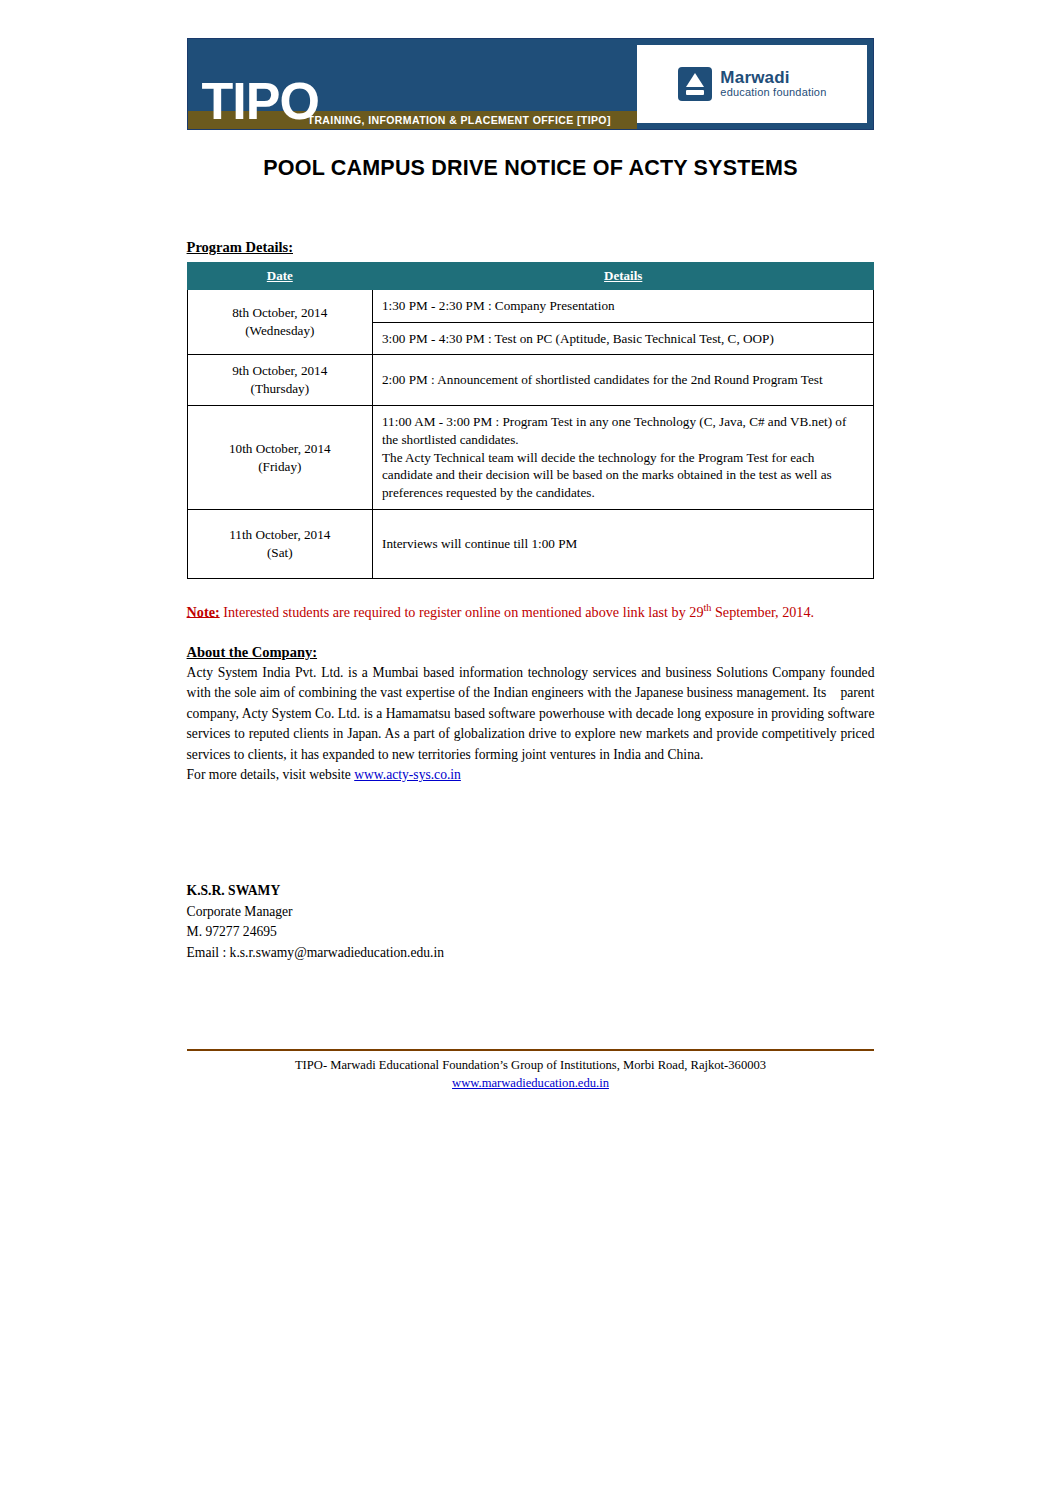TIPO
TRAINING, INFORMATION & PLACEMENT OFFICE [TIPO]
Marwadi
education foundation
POOL CAMPUS DRIVE NOTICE OF ACTY SYSTEMS
Program Details:
| Date | Details |
| --- | --- |
| 8th October, 2014 (Wednesday) | 1:30 PM - 2:30 PM : Company Presentation |
| 3:00 PM - 4:30 PM : Test on PC (Aptitude, Basic Technical Test, C, OOP) |
| 9th October, 2014 (Thursday) | 2:00 PM : Announcement of shortlisted candidates for the 2nd Round Program Test |
| 10th October, 2014 (Friday) | 11:00 AM - 3:00 PM : Program Test in any one Technology (C, Java, C# and VB.net) of the shortlisted candidates. The Acty Technical team will decide the technology for the Program Test for each candidate and their decision will be based on the marks obtained in the test as well as preferences requested by the candidates. |
| 11th October, 2014 (Sat) | Interviews will continue till 1:00 PM |
Note: Interested students are required to register online on mentioned above link last by 29th September, 2014.
About the Company:
Acty System India Pvt. Ltd. is a Mumbai based information technology services and business Solutions Company founded with the sole aim of combining the vast expertise of the Indian engineers with the Japanese business management. Its parent company, Acty System Co. Ltd. is a Hamamatsu based software powerhouse with decade long exposure in providing software services to reputed clients in Japan. As a part of globalization drive to explore new markets and provide competitively priced services to clients, it has expanded to new territories forming joint ventures in India and China.
For more details, visit website www.acty-sys.co.in
K.S.R. SWAMY
Corporate Manager
M. 97277 24695
Email : k.s.r.swamy@marwadieducation.edu.in
TIPO- Marwadi Educational Foundation’s Group of Institutions, Morbi Road, Rajkot-360003
www.marwadieducation.edu.in